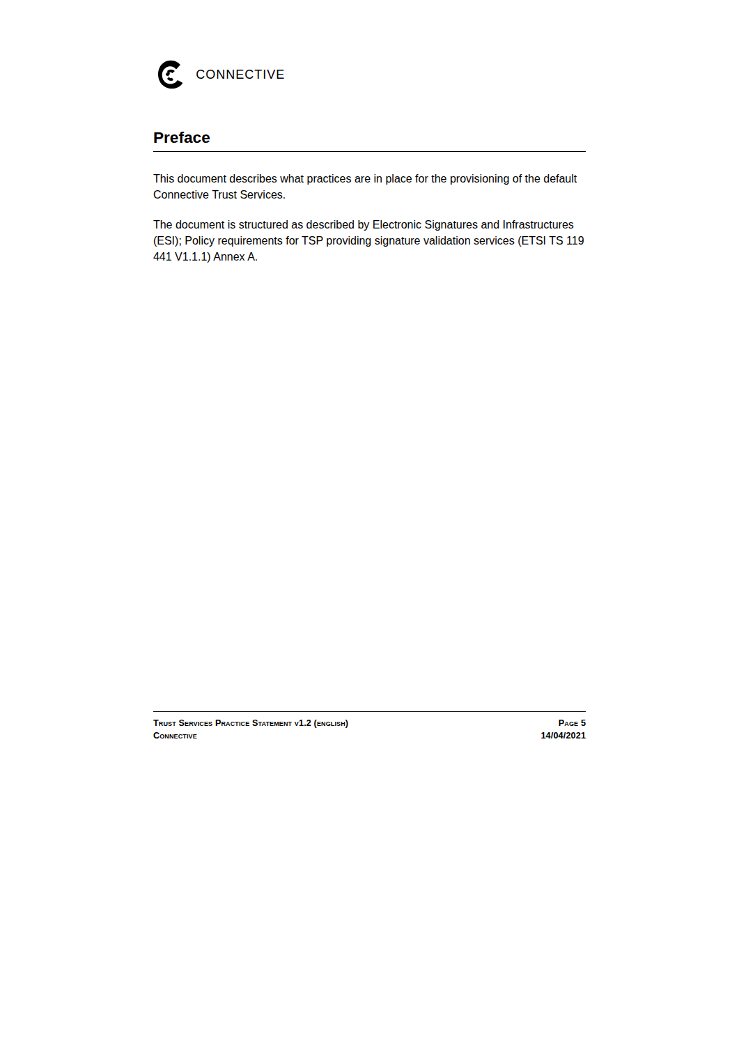CONNECTIVE
Preface
This document describes what practices are in place for the provisioning of the default Connective Trust Services.
The document is structured as described by Electronic Signatures and Infrastructures (ESI); Policy requirements for TSP providing signature validation services (ETSI TS 119 441 V1.1.1) Annex A.
Trust Services Practice Statement v1.2 (english)
Connective
Page 5
14/04/2021